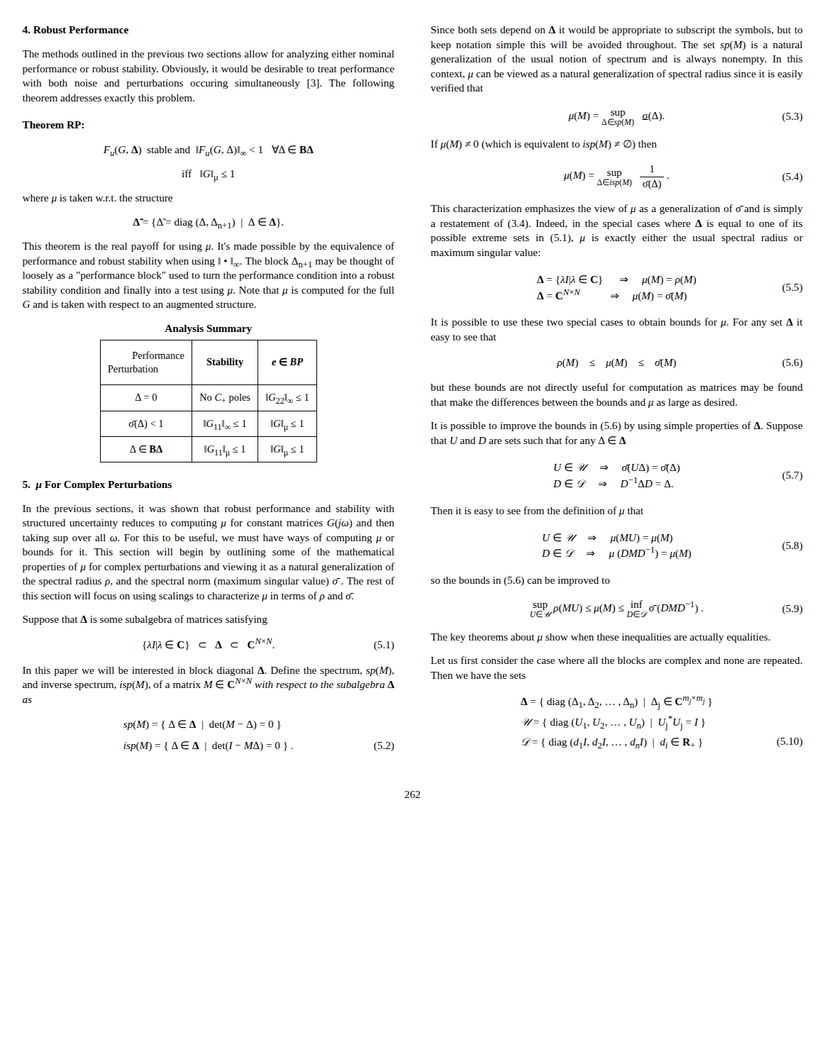4. Robust Performance
The methods outlined in the previous two sections allow for analyzing either nominal performance or robust stability. Obviously, it would be desirable to treat performance with both noise and perturbations occuring simultaneously [3]. The following theorem addresses exactly this problem.
Theorem RP:
Fu(G, Δ) stable and ‖Fu(G, Δ)‖∞ < 1 ∀Δ ∈ BΔ
iff ‖G‖μ ≤ 1
where μ is taken w.r.t. the structure
Δ̃ = {Δ̃ = diag (Δ, Δn+1) | Δ ∈ Δ}.
This theorem is the real payoff for using μ. It's made possible by the equivalence of performance and robust stability when using ‖ • ‖∞. The block Δn+1 may be thought of loosely as a "performance block" used to turn the performance condition into a robust stability condition and finally into a test using μ. Note that μ is computed for the full G and is taken with respect to an augmented structure.
Analysis Summary
| Performance Perturbation | Stability | e ∈ BP |
| --- | --- | --- |
| Δ = 0 | No C + poles | ‖ G 22 ‖ ∞ ≤ 1 |
| σ̄(Δ) < 1 | ‖ G 11 ‖ ∞ ≤ 1 | ‖ G ‖ μ ≤ 1 |
| Δ ∈ BΔ | ‖ G 11 ‖ μ ≤ 1 | ‖ G ‖ μ ≤ 1 |
5. μ For Complex Perturbations
In the previous sections, it was shown that robust performance and stability with structured uncertainty reduces to computing μ for constant matrices G(jω) and then taking sup over all ω. For this to be useful, we must have ways of computing μ or bounds for it. This section will begin by outlining some of the mathematical properties of μ for complex perturbations and viewing it as a natural generalization of the spectral radius ρ, and the spectral norm (maximum singular value) σ̄ . The rest of this section will focus on using scalings to characterize μ in terms of ρ and σ̄.
Suppose that Δ is some subalgebra of matrices satisfying
{λI|λ ∈ C} ⊂ Δ ⊂ CN×N. (5.1)
In this paper we will be interested in block diagonal Δ. Define the spectrum, sp(M), and inverse spectrum, isp(M), of a matrix M ∈ CN×N with respect to the subalgebra Δ as
sp(M) = { Δ ∈ Δ | det(M − Δ) = 0 }
isp(M) = { Δ ∈ Δ | det(I − MΔ) = 0 } .
(5.2)
Since both sets depend on Δ it would be appropriate to subscript the symbols, but to keep notation simple this will be avoided throughout. The set sp(M) is a natural generalization of the usual notion of spectrum and is always nonempty. In this context, μ can be viewed as a natural generalization of spectral radius since it is easily verified that
μ(M) = sup Δ∈sp(M) σ(Δ). (5.3)
If μ(M) ≠ 0 (which is equivalent to isp(M) ≠ ∅) then
μ(M) = sup Δ∈isp(M) 1 σ̄(Δ) . (5.4)
This characterization emphasizes the view of μ as a generalization of σ̄ and is simply a restatement of (3.4). Indeed, in the special cases where Δ is equal to one of its possible extreme sets in (5.1), μ is exactly either the usual spectral radius or maximum singular value:
Δ = {λI|λ ∈ C} ⇒ μ(M) = ρ(M)
Δ = CN×N ⇒ μ(M) = σ̄(M)
(5.5)
It is possible to use these two special cases to obtain bounds for μ. For any set Δ it easy to see that
ρ(M) ≤ μ(M) ≤ σ̄(M) (5.6)
but these bounds are not directly useful for computation as matrices may be found that make the differences between the bounds and μ as large as desired.
It is possible to improve the bounds in (5.6) by using simple properties of Δ. Suppose that U and D are sets such that for any Δ ∈ Δ
U ∈ 𝒰 ⇒ σ̄(UΔ) = σ̄(Δ)
D ∈ 𝒟 ⇒ D−1ΔD = Δ.
(5.7)
Then it is easy to see from the definition of μ that
U ∈ 𝒰 ⇒ μ(MU) = μ(M)
D ∈ 𝒟 ⇒ μ (DMD−1) = μ(M)
(5.8)
so the bounds in (5.6) can be improved to
sup U∈𝒰 ρ(MU) ≤ μ(M) ≤ inf D∈𝒟 σ̄ (DMD−1) . (5.9)
The key theorems about μ show when these inequalities are actually equalities.
Let us first consider the case where all the blocks are complex and none are repeated. Then we have the sets
Δ = { diag (Δ1, Δ2, … , Δn) | Δj ∈ Cmj×mj }
𝒰 = { diag (U1, U2, … , Un) | Uj*Uj = I }
𝒟 = { diag (d1I, d2I, … , dnI) | di ∈ R+ }
(5.10)
262